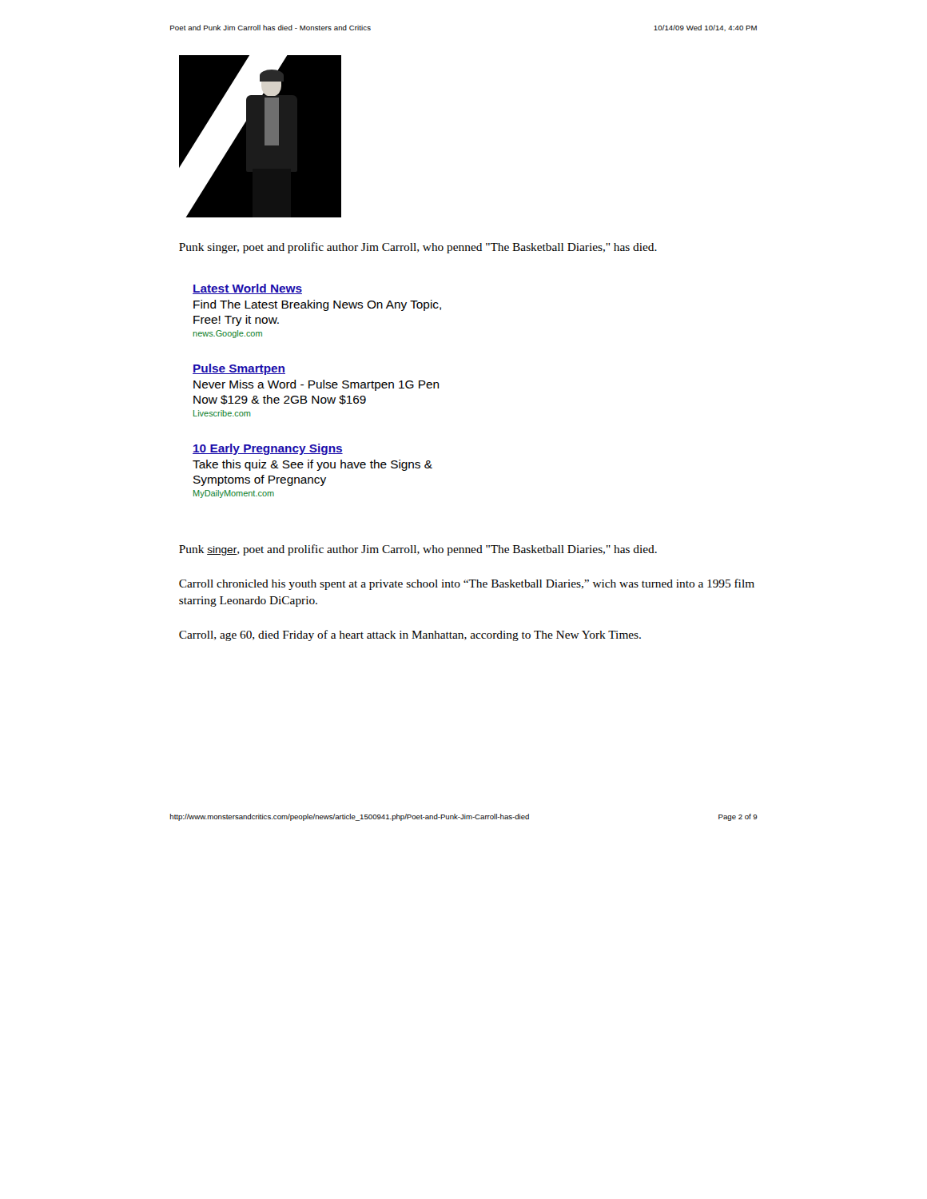Poet and Punk Jim Carroll has died - Monsters and Critics
10/14/09 Wed 10/14, 4:40 PM
Punk singer, poet and prolific author Jim Carroll, who penned "The Basketball Diaries," has died.
Latest World News
Find The Latest Breaking News On Any Topic,
Free! Try it now.
news.Google.com
Pulse Smartpen
Never Miss a Word - Pulse Smartpen 1G Pen
Now $129 & the 2GB Now $169
Livescribe.com
10 Early Pregnancy Signs
Take this quiz & See if you have the Signs &
Symptoms of Pregnancy
MyDailyMoment.com
Punk singer, poet and prolific author Jim Carroll, who penned "The Basketball Diaries," has died.
Carroll chronicled his youth spent at a private school into “The Basketball Diaries,” wich was turned into a 1995 film starring Leonardo DiCaprio.
Carroll, age 60, died Friday of a heart attack in Manhattan, according to The New York Times.
http://www.monstersandcritics.com/people/news/article_1500941.php/Poet-and-Punk-Jim-Carroll-has-died
Page 2 of 9